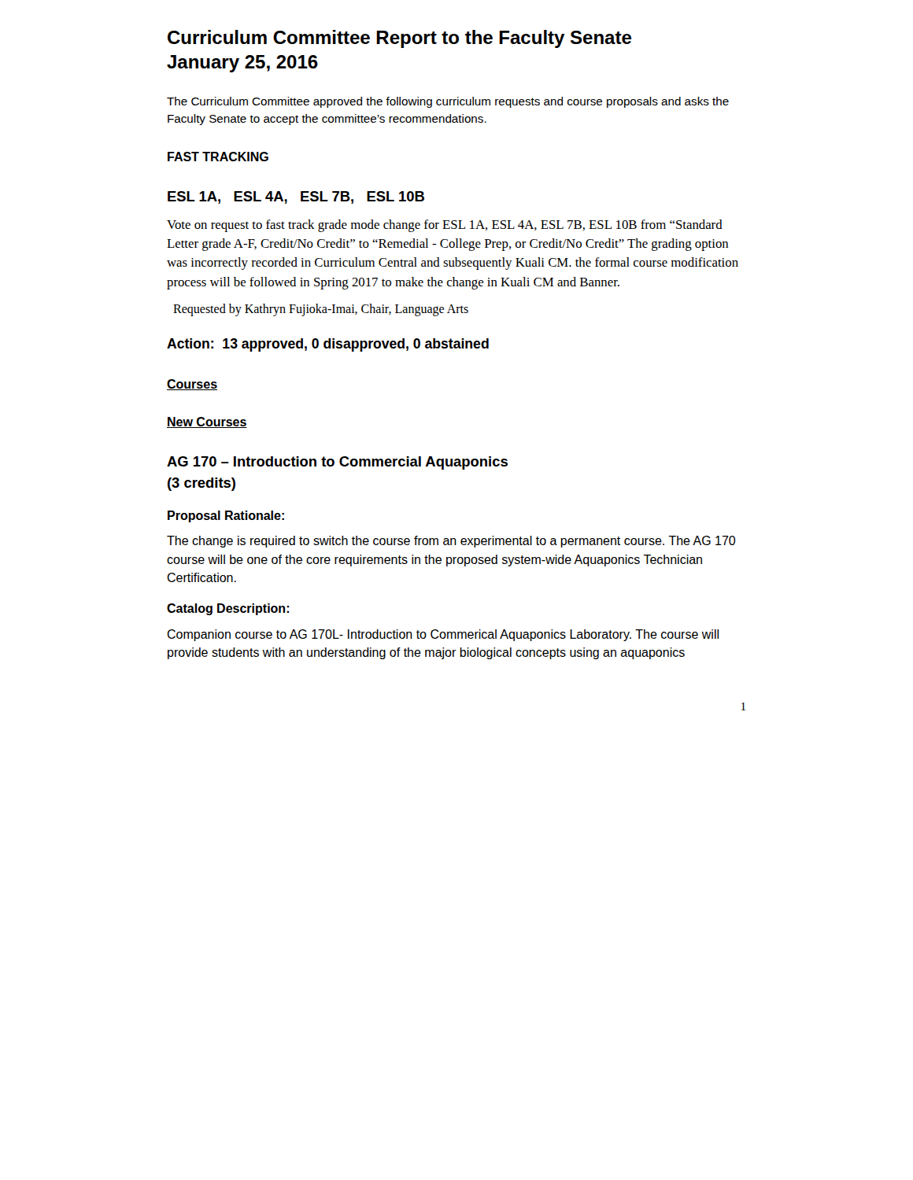Curriculum Committee Report to the Faculty Senate
January 25, 2016
The Curriculum Committee approved the following curriculum requests and course proposals and asks the Faculty Senate to accept the committee’s recommendations.
FAST TRACKING
ESL 1A, ESL 4A, ESL 7B, ESL 10B
Vote on request to fast track grade mode change for ESL 1A, ESL 4A, ESL 7B, ESL 10B from “Standard Letter grade A-F, Credit/No Credit” to “Remedial - College Prep, or Credit/No Credit” The grading option was incorrectly recorded in Curriculum Central and subsequently Kuali CM. the formal course modification process will be followed in Spring 2017 to make the change in Kuali CM and Banner.
Requested by Kathryn Fujioka-Imai, Chair, Language Arts
Action: 13 approved, 0 disapproved, 0 abstained
Courses
New Courses
AG 170 – Introduction to Commercial Aquaponics
(3 credits)
Proposal Rationale:
The change is required to switch the course from an experimental to a permanent course. The AG 170 course will be one of the core requirements in the proposed system-wide Aquaponics Technician Certification.
Catalog Description:
Companion course to AG 170L- Introduction to Commerical Aquaponics Laboratory. The course will provide students with an understanding of the major biological concepts using an aquaponics
1